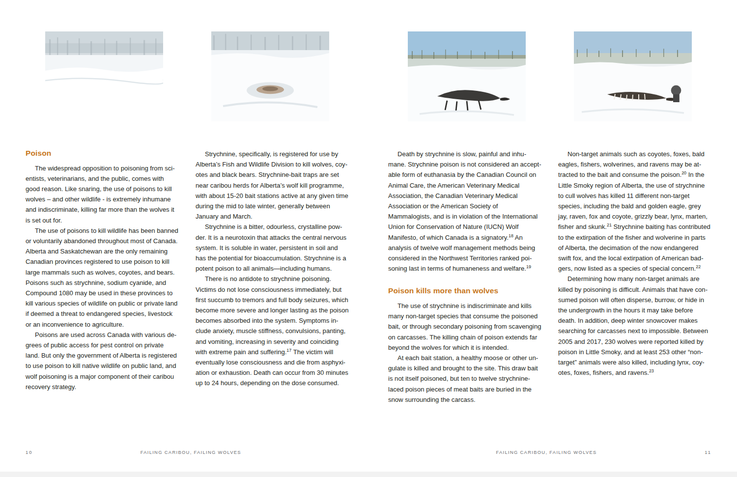Poison
The widespread opposition to poisoning from scientists, veterinarians, and the public, comes with good reason. Like snaring, the use of poisons to kill wolves – and other wildlife - is extremely inhumane and indiscriminate, killing far more than the wolves it is set out for.
The use of poisons to kill wildlife has been banned or voluntarily abandoned throughout most of Canada. Alberta and Saskatchewan are the only remaining Canadian provinces registered to use poison to kill large mammals such as wolves, coyotes, and bears. Poisons such as strychnine, sodium cyanide, and Compound 1080 may be used in these provinces to kill various species of wildlife on public or private land if deemed a threat to endangered species, livestock or an inconvenience to agriculture.
Poisons are used across Canada with various degrees of public access for pest control on private land. But only the government of Alberta is registered to use poison to kill native wildlife on public land, and wolf poisoning is a major component of their caribou recovery strategy.
Strychnine, specifically, is registered for use by Alberta’s Fish and Wildlife Division to kill wolves, coyotes and black bears. Strychnine-bait traps are set near caribou herds for Alberta’s wolf kill programme, with about 15-20 bait stations active at any given time during the mid to late winter, generally between January and March.
Strychnine is a bitter, odourless, crystalline powder. It is a neurotoxin that attacks the central nervous system. It is soluble in water, persistent in soil and has the potential for bioaccumulation. Strychnine is a potent poison to all animals—including humans.
There is no antidote to strychnine poisoning. Victims do not lose consciousness immediately, but first succumb to tremors and full body seizures, which become more severe and longer lasting as the poison becomes absorbed into the system. Symptoms include anxiety, muscle stiffness, convulsions, panting, and vomiting, increasing in severity and coinciding with extreme pain and suffering.17 The victim will eventually lose consciousness and die from asphyxiation or exhaustion. Death can occur from 30 minutes up to 24 hours, depending on the dose consumed.
10 Failing Caribou, Failing Wolves
Death by strychnine is slow, painful and inhumane. Strychnine poison is not considered an acceptable form of euthanasia by the Canadian Council on Animal Care, the American Veterinary Medical Association, the Canadian Veterinary Medical Association or the American Society of Mammalogists, and is in violation of the International Union for Conservation of Nature (IUCN) Wolf Manifesto, of which Canada is a signatory.18 An analysis of twelve wolf management methods being considered in the Northwest Territories ranked poisoning last in terms of humaneness and welfare.19
Poison kills more than wolves
The use of strychnine is indiscriminate and kills many non-target species that consume the poisoned bait, or through secondary poisoning from scavenging on carcasses. The killing chain of poison extends far beyond the wolves for which it is intended.
At each bait station, a healthy moose or other ungulate is killed and brought to the site. This draw bait is not itself poisoned, but ten to twelve strychnine-laced poison pieces of meat baits are buried in the snow surrounding the carcass.
Non-target animals such as coyotes, foxes, bald eagles, fishers, wolverines, and ravens may be attracted to the bait and consume the poison.20 In the Little Smoky region of Alberta, the use of strychnine to cull wolves has killed 11 different non-target species, including the bald and golden eagle, grey jay, raven, fox and coyote, grizzly bear, lynx, marten, fisher and skunk.21 Strychnine baiting has contributed to the extirpation of the fisher and wolverine in parts of Alberta, the decimation of the now endangered swift fox, and the local extirpation of American badgers, now listed as a species of special concern.22
Determining how many non-target animals are killed by poisoning is difficult. Animals that have consumed poison will often disperse, burrow, or hide in the undergrowth in the hours it may take before death. In addition, deep winter snowcover makes searching for carcasses next to impossible. Between 2005 and 2017, 230 wolves were reported killed by poison in Little Smoky, and at least 253 other “non-target” animals were also killed, including lynx, coyotes, foxes, fishers, and ravens.23
Failing Caribou, Failing Wolves 11